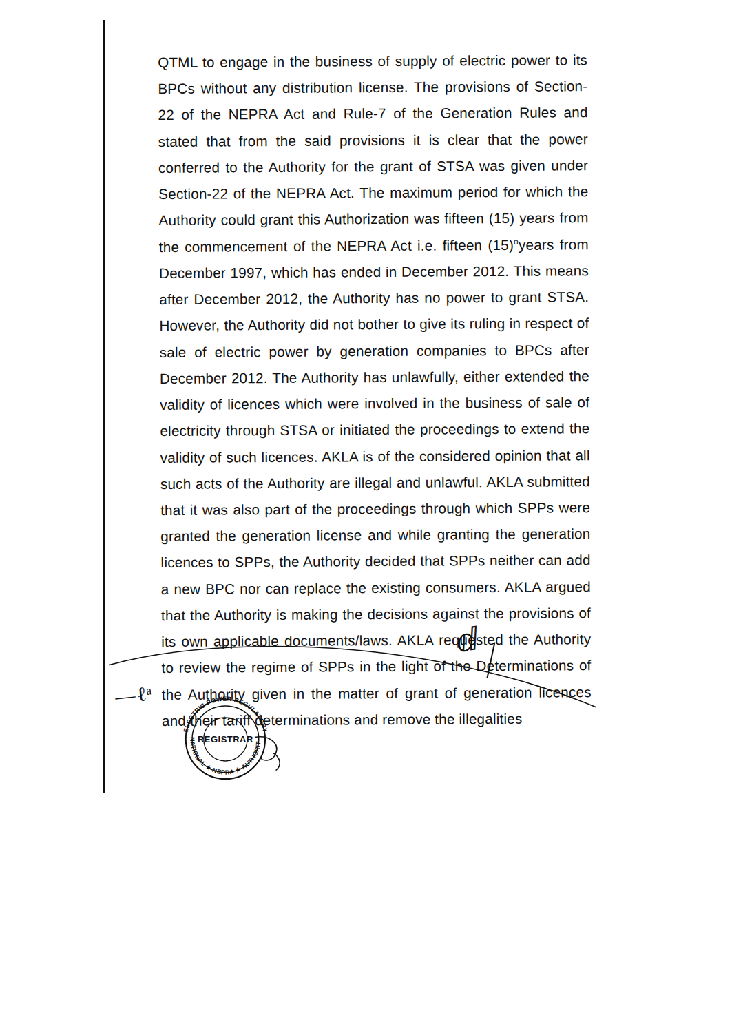QTML to engage in the business of supply of electric power to its BPCs without any distribution license. The provisions of Section-22 of the NEPRA Act and Rule-7 of the Generation Rules and stated that from the said provisions it is clear that the power conferred to the Authority for the grant of STSA was given under Section-22 of the NEPRA Act. The maximum period for which the Authority could grant this Authorization was fifteen (15) years from the commencement of the NEPRA Act i.e. fifteen (15)oyears from December 1997, which has ended in December 2012. This means after December 2012, the Authority has no power to grant STSA. However, the Authority did not bother to give its ruling in respect of sale of electric power by generation companies to BPCs after December 2012. The Authority has unlawfully, either extended the validity of licences which were involved in the business of sale of electricity through STSA or initiated the proceedings to extend the validity of such licences. AKLA is of the considered opinion that all such acts of the Authority are illegal and unlawful. AKLA submitted that it was also part of the proceedings through which SPPs were granted the generation license and while granting the generation licences to SPPs, the Authority decided that SPPs neither can add a new BPC nor can replace the existing consumers. AKLA argued that the Authority is making the decisions against the provisions of its own applicable documents/laws. AKLA requested the Authority to review the regime of SPPs in the light of the Determinations of the Authority given in the matter of grant of generation licences and their tariff determinations and remove the illegalities
ⅆ
— ℓᵃ
ELECTRIC POWER REGULATORY NATIONAL ★ NEPRA ★ AUTHORITY REGISTRAR